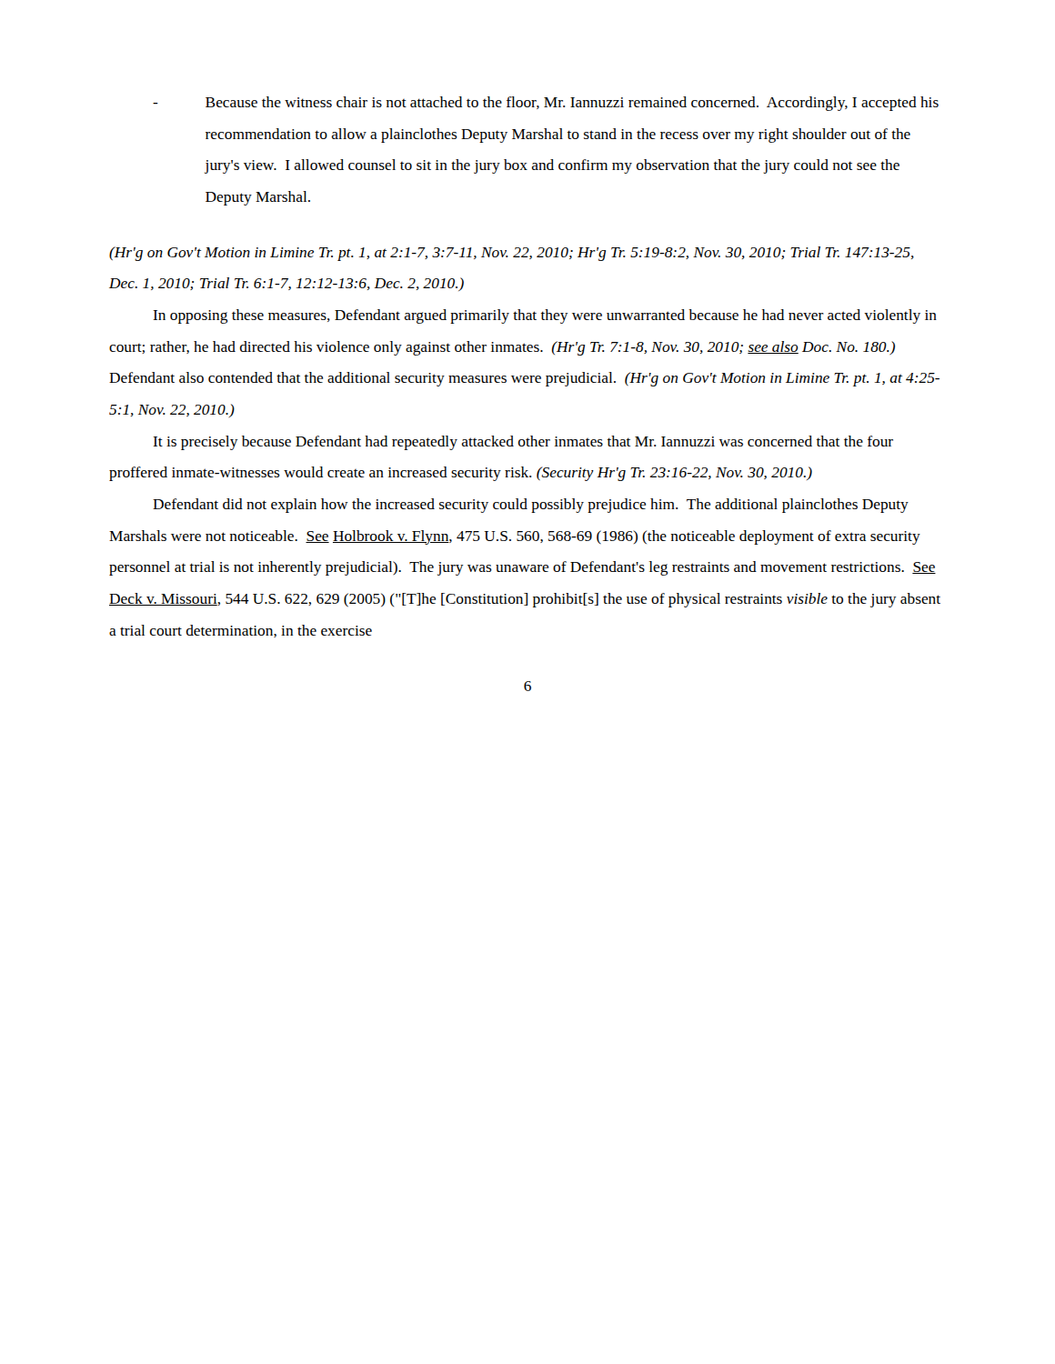-
Because the witness chair is not attached to the floor, Mr. Iannuzzi remained concerned. Accordingly, I accepted his recommendation to allow a plainclothes Deputy Marshal to stand in the recess over my right shoulder out of the jury's view. I allowed counsel to sit in the jury box and confirm my observation that the jury could not see the Deputy Marshal.
(Hr'g on Gov't Motion in Limine Tr. pt. 1, at 2:1-7, 3:7-11, Nov. 22, 2010; Hr'g Tr. 5:19-8:2, Nov. 30, 2010; Trial Tr. 147:13-25, Dec. 1, 2010; Trial Tr. 6:1-7, 12:12-13:6, Dec. 2, 2010.)
In opposing these measures, Defendant argued primarily that they were unwarranted because he had never acted violently in court; rather, he had directed his violence only against other inmates. (Hr'g Tr. 7:1-8, Nov. 30, 2010; see also Doc. No. 180.) Defendant also contended that the additional security measures were prejudicial. (Hr'g on Gov't Motion in Limine Tr. pt. 1, at 4:25-5:1, Nov. 22, 2010.)
It is precisely because Defendant had repeatedly attacked other inmates that Mr. Iannuzzi was concerned that the four proffered inmate-witnesses would create an increased security risk. (Security Hr'g Tr. 23:16-22, Nov. 30, 2010.)
Defendant did not explain how the increased security could possibly prejudice him. The additional plainclothes Deputy Marshals were not noticeable. See Holbrook v. Flynn, 475 U.S. 560, 568-69 (1986) (the noticeable deployment of extra security personnel at trial is not inherently prejudicial). The jury was unaware of Defendant's leg restraints and movement restrictions. See Deck v. Missouri, 544 U.S. 622, 629 (2005) ("[T]he [Constitution] prohibit[s] the use of physical restraints visible to the jury absent a trial court determination, in the exercise
6